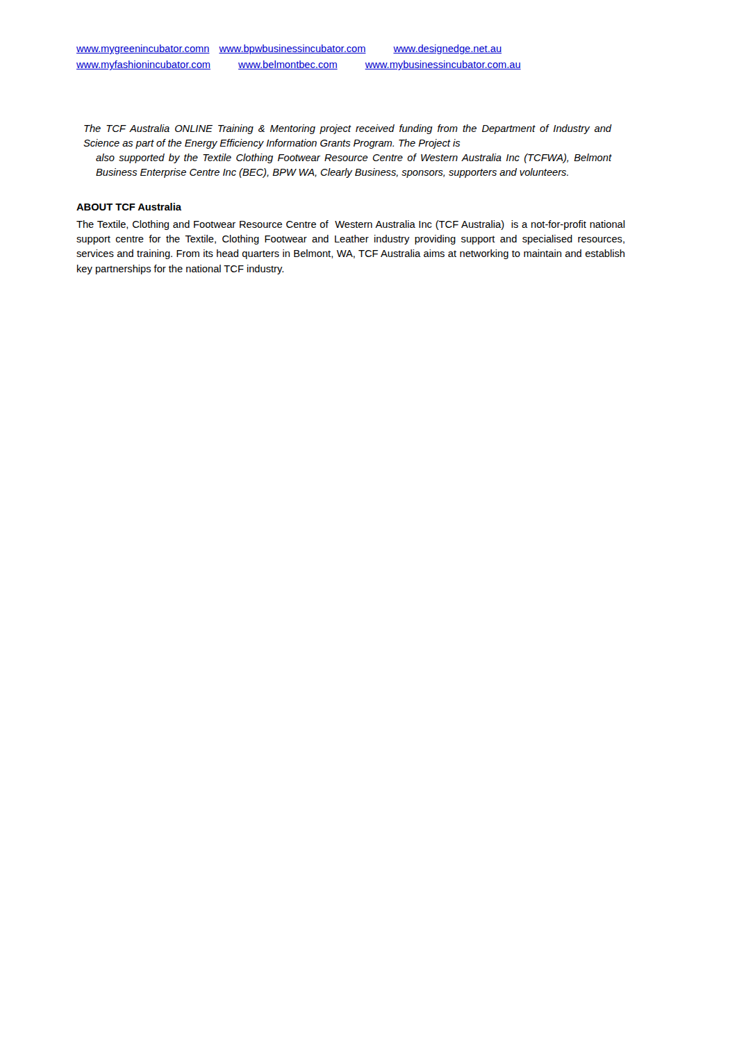www.mygreenincubator.comn www.bpwbusinessincubator.com www.designedge.net.au
www.myfashionincubator.com www.belmontbec.com www.mybusinessincubator.com.au
The TCF Australia ONLINE Training & Mentoring project received funding from the Department of Industry and Science as part of the Energy Efficiency Information Grants Program. The Project is also supported by the Textile Clothing Footwear Resource Centre of Western Australia Inc (TCFWA), Belmont Business Enterprise Centre Inc (BEC), BPW WA, Clearly Business, sponsors, supporters and volunteers.
ABOUT TCF Australia
The Textile, Clothing and Footwear Resource Centre of Western Australia Inc (TCF Australia) is a not-for-profit national support centre for the Textile, Clothing Footwear and Leather industry providing support and specialised resources, services and training. From its head quarters in Belmont, WA, TCF Australia aims at networking to maintain and establish key partnerships for the national TCF industry.